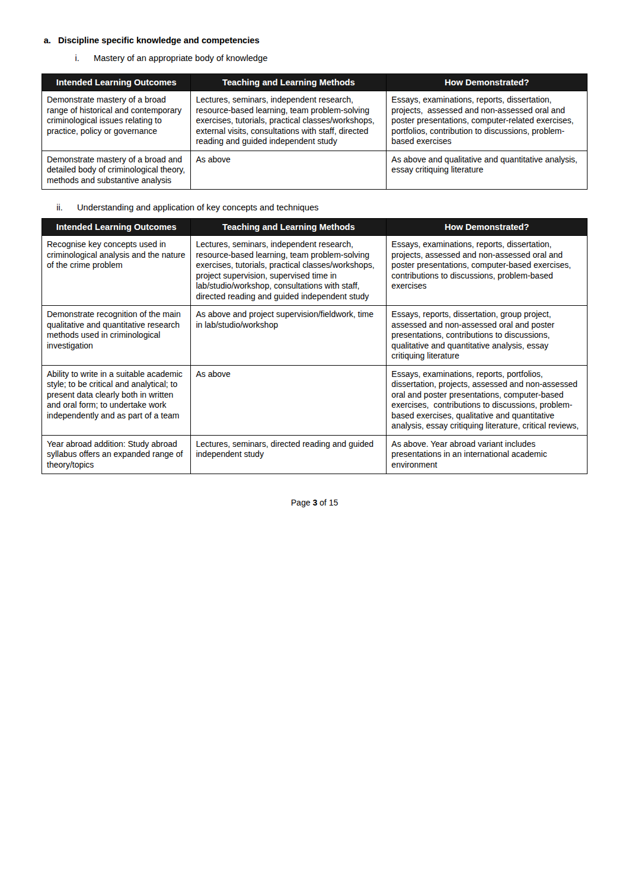Discipline specific knowledge and competencies
Mastery of an appropriate body of knowledge
| Intended Learning Outcomes | Teaching and Learning Methods | How Demonstrated? |
| --- | --- | --- |
| Demonstrate mastery of a broad range of historical and contemporary criminological issues relating to practice, policy or governance | Lectures, seminars, independent research, resource-based learning, team problem-solving exercises, tutorials, practical classes/workshops, external visits, consultations with staff, directed reading and guided independent study | Essays, examinations, reports, dissertation, projects, assessed and non-assessed oral and poster presentations, computer-related exercises, portfolios, contribution to discussions, problem-based exercises |
| Demonstrate mastery of a broad and detailed body of criminological theory, methods and substantive analysis | As above | As above and qualitative and quantitative analysis, essay critiquing literature |
Understanding and application of key concepts and techniques
| Intended Learning Outcomes | Teaching and Learning Methods | How Demonstrated? |
| --- | --- | --- |
| Recognise key concepts used in criminological analysis and the nature of the crime problem | Lectures, seminars, independent research, resource-based learning, team problem-solving exercises, tutorials, practical classes/workshops, project supervision, supervised time in lab/studio/workshop, consultations with staff, directed reading and guided independent study | Essays, examinations, reports, dissertation, projects, assessed and non-assessed oral and poster presentations, computer-based exercises, contributions to discussions, problem-based exercises |
| Demonstrate recognition of the main qualitative and quantitative research methods used in criminological investigation | As above and project supervision/fieldwork, time in lab/studio/workshop | Essays, reports, dissertation, group project, assessed and non-assessed oral and poster presentations, contributions to discussions, qualitative and quantitative analysis, essay critiquing literature |
| Ability to write in a suitable academic style; to be critical and analytical; to present data clearly both in written and oral form; to undertake work independently and as part of a team | As above | Essays, examinations, reports, portfolios, dissertation, projects, assessed and non-assessed oral and poster presentations, computer-based exercises, contributions to discussions, problem-based exercises, qualitative and quantitative analysis, essay critiquing literature, critical reviews, |
| Year abroad addition: Study abroad syllabus offers an expanded range of theory/topics | Lectures, seminars, directed reading and guided independent study | As above. Year abroad variant includes presentations in an international academic environment |
Page 3 of 15